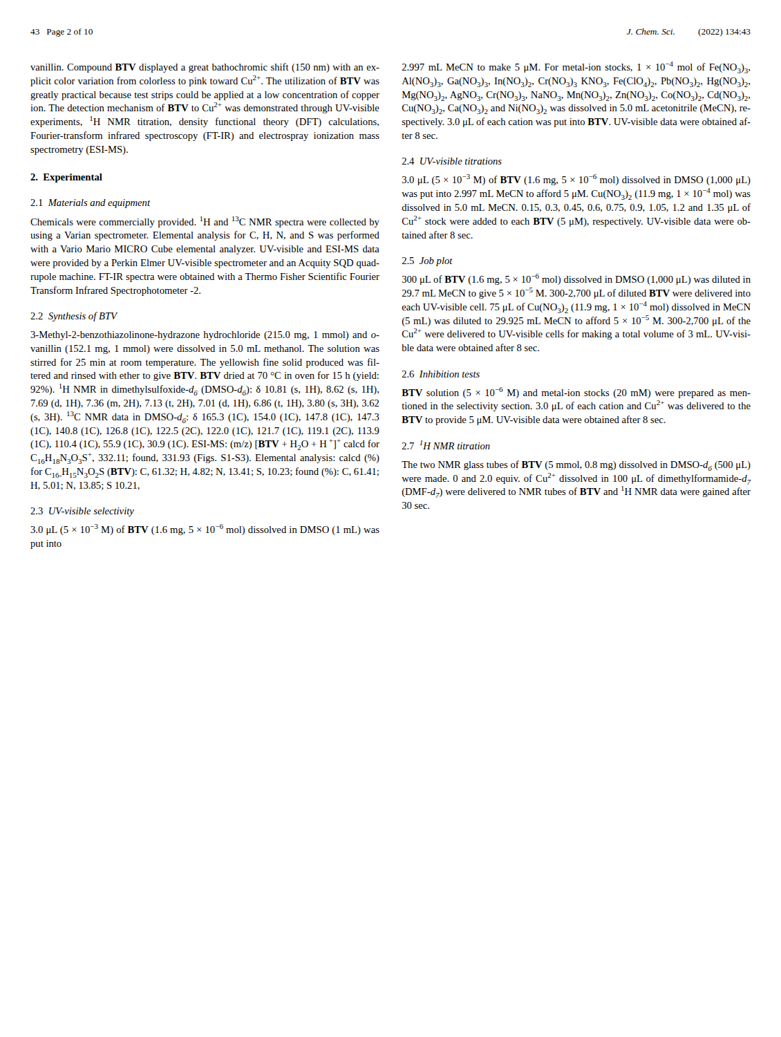43 Page 2 of 10
J. Chem. Sci.(2022) 134:43
vanillin. Compound BTV displayed a great bathochromic shift (150 nm) with an explicit color variation from colorless to pink toward Cu2+. The utilization of BTV was greatly practical because test strips could be applied at a low concentration of copper ion. The detection mechanism of BTV to Cu2+ was demonstrated through UV-visible experiments, 1H NMR titration, density functional theory (DFT) calculations, Fourier-transform infrared spectroscopy (FT-IR) and electrospray ionization mass spectrometry (ESI-MS).
2. Experimental
2.1 Materials and equipment
Chemicals were commercially provided. 1H and 13C NMR spectra were collected by using a Varian spectrometer. Elemental analysis for C, H, N, and S was performed with a Vario Mario MICRO Cube elemental analyzer. UV-visible and ESI-MS data were provided by a Perkin Elmer UV-visible spectrometer and an Acquity SQD quadrupole machine. FT-IR spectra were obtained with a Thermo Fisher Scientific Fourier Transform Infrared Spectrophotometer -2.
2.2 Synthesis of BTV
3-Methyl-2-benzothiazolinone-hydrazone hydrochloride (215.0 mg, 1 mmol) and o-vanillin (152.1 mg, 1 mmol) were dissolved in 5.0 mL methanol. The solution was stirred for 25 min at room temperature. The yellowish fine solid produced was filtered and rinsed with ether to give BTV. BTV dried at 70 °C in oven for 15 h (yield: 92%). 1H NMR in dimethylsulfoxide-d6 (DMSO-d6): δ 10.81 (s, 1H), 8.62 (s, 1H), 7.69 (d, 1H), 7.36 (m, 2H), 7.13 (t, 2H), 7.01 (d, 1H), 6.86 (t, 1H), 3.80 (s, 3H), 3.62 (s, 3H). 13C NMR data in DMSO-d6: δ 165.3 (1C), 154.0 (1C), 147.8 (1C), 147.3 (1C), 140.8 (1C), 126.8 (1C), 122.5 (2C), 122.0 (1C), 121.7 (1C), 119.1 (2C), 113.9 (1C), 110.4 (1C), 55.9 (1C), 30.9 (1C). ESI-MS: (m/z) [BTV + H2O + H +]+ calcd for C16H18N3O3S+, 332.11; found, 331.93 (Figs. S1-S3). Elemental analysis: calcd (%) for C16-H15N3O2S (BTV): C, 61.32; H, 4.82; N, 13.41; S, 10.23; found (%): C, 61.41; H, 5.01; N, 13.85; S 10.21,
2.3 UV-visible selectivity
3.0 μL (5 × 10−3 M) of BTV (1.6 mg, 5 × 10−6 mol) dissolved in DMSO (1 mL) was put into
2.997 mL MeCN to make 5 μM. For metal-ion stocks, 1 × 10−4 mol of Fe(NO3)3, Al(NO3)3, Ga(NO3)3, In(NO3)2, Cr(NO3)3 KNO3, Fe(ClO4)2, Pb(NO3)2, Hg(NO3)2, Mg(NO3)2, AgNO3, Cr(NO3)3, NaNO3, Mn(NO3)2, Zn(NO3)2, Co(NO3)2, Cd(NO3)2, Cu(NO3)2, Ca(NO3)2 and Ni(NO3)2 was dissolved in 5.0 mL acetonitrile (MeCN), respectively. 3.0 μL of each cation was put into BTV. UV-visible data were obtained after 8 sec.
2.4 UV-visible titrations
3.0 μL (5 × 10−3 M) of BTV (1.6 mg, 5 × 10−6 mol) dissolved in DMSO (1,000 μL) was put into 2.997 mL MeCN to afford 5 μM. Cu(NO3)2 (11.9 mg, 1 × 10−4 mol) was dissolved in 5.0 mL MeCN. 0.15, 0.3, 0.45, 0.6, 0.75, 0.9, 1.05, 1.2 and 1.35 μL of Cu2+ stock were added to each BTV (5 μM), respectively. UV-visible data were obtained after 8 sec.
2.5 Job plot
300 μL of BTV (1.6 mg, 5 × 10−6 mol) dissolved in DMSO (1,000 μL) was diluted in 29.7 mL MeCN to give 5 × 10−5 M. 300-2,700 μL of diluted BTV were delivered into each UV-visible cell. 75 μL of Cu(NO3)2 (11.9 mg, 1 × 10−4 mol) dissolved in MeCN (5 mL) was diluted to 29.925 mL MeCN to afford 5 × 10−5 M. 300-2,700 μL of the Cu2+ were delivered to UV-visible cells for making a total volume of 3 mL. UV-visible data were obtained after 8 sec.
2.6 Inhibition tests
BTV solution (5 × 10−6 M) and metal-ion stocks (20 mM) were prepared as mentioned in the selectivity section. 3.0 μL of each cation and Cu2+ was delivered to the BTV to provide 5 μM. UV-visible data were obtained after 8 sec.
2.7 1H NMR titration
The two NMR glass tubes of BTV (5 mmol, 0.8 mg) dissolved in DMSO-d6 (500 μL) were made. 0 and 2.0 equiv. of Cu2+ dissolved in 100 μL of dimethylformamide-d7 (DMF-d7) were delivered to NMR tubes of BTV and 1H NMR data were gained after 30 sec.